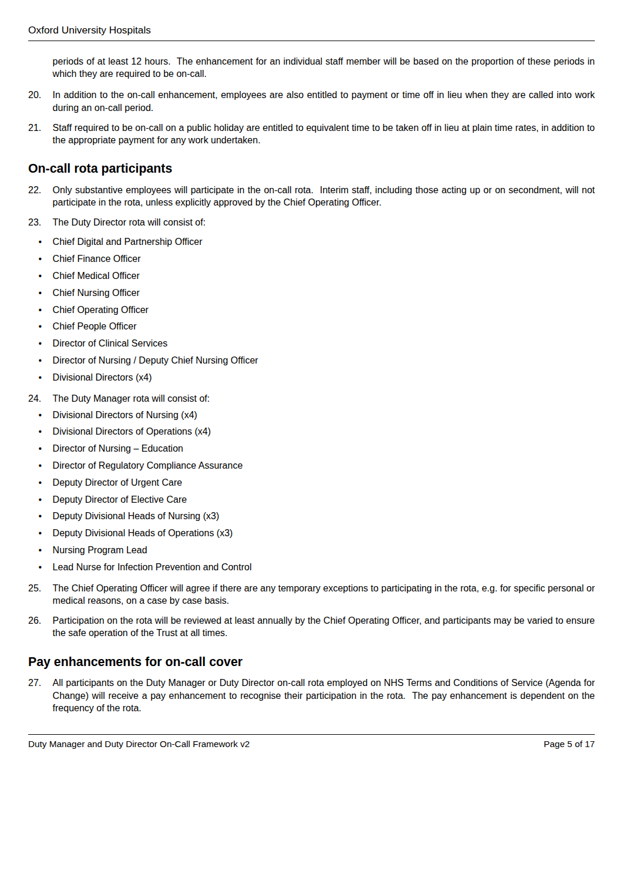Oxford University Hospitals
periods of at least 12 hours. The enhancement for an individual staff member will be based on the proportion of these periods in which they are required to be on-call.
20. In addition to the on-call enhancement, employees are also entitled to payment or time off in lieu when they are called into work during an on-call period.
21. Staff required to be on-call on a public holiday are entitled to equivalent time to be taken off in lieu at plain time rates, in addition to the appropriate payment for any work undertaken.
On-call rota participants
22. Only substantive employees will participate in the on-call rota. Interim staff, including those acting up or on secondment, will not participate in the rota, unless explicitly approved by the Chief Operating Officer.
23. The Duty Director rota will consist of:
Chief Digital and Partnership Officer
Chief Finance Officer
Chief Medical Officer
Chief Nursing Officer
Chief Operating Officer
Chief People Officer
Director of Clinical Services
Director of Nursing / Deputy Chief Nursing Officer
Divisional Directors (x4)
24. The Duty Manager rota will consist of:
Divisional Directors of Nursing (x4)
Divisional Directors of Operations (x4)
Director of Nursing – Education
Director of Regulatory Compliance Assurance
Deputy Director of Urgent Care
Deputy Director of Elective Care
Deputy Divisional Heads of Nursing (x3)
Deputy Divisional Heads of Operations (x3)
Nursing Program Lead
Lead Nurse for Infection Prevention and Control
25. The Chief Operating Officer will agree if there are any temporary exceptions to participating in the rota, e.g. for specific personal or medical reasons, on a case by case basis.
26. Participation on the rota will be reviewed at least annually by the Chief Operating Officer, and participants may be varied to ensure the safe operation of the Trust at all times.
Pay enhancements for on-call cover
27. All participants on the Duty Manager or Duty Director on-call rota employed on NHS Terms and Conditions of Service (Agenda for Change) will receive a pay enhancement to recognise their participation in the rota. The pay enhancement is dependent on the frequency of the rota.
Duty Manager and Duty Director On-Call Framework v2 Page 5 of 17